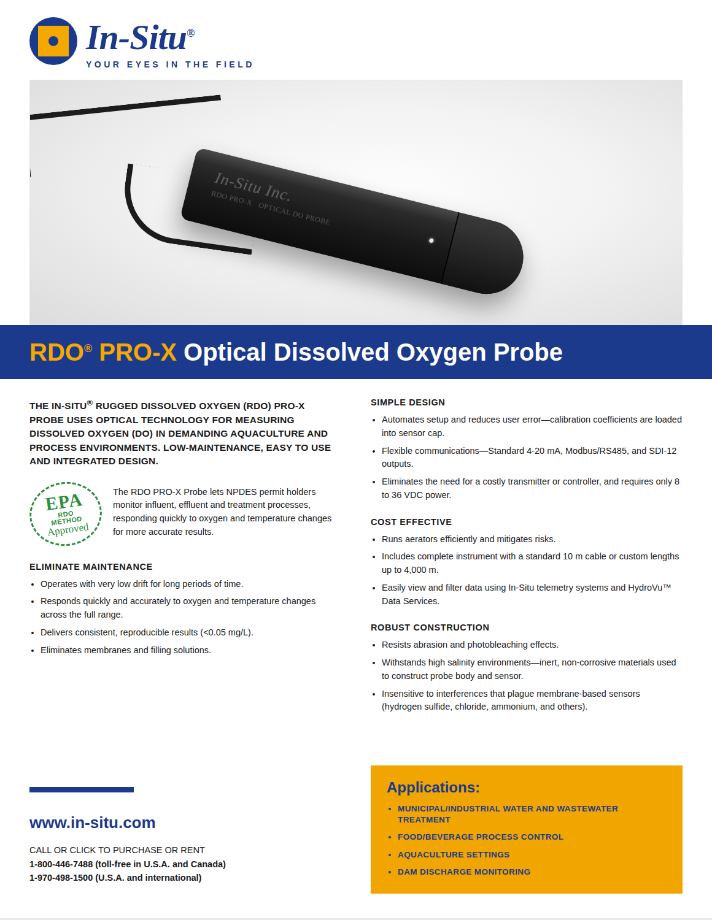In-Situ®
YOUR EYES IN THE FIELD
In-Situ Inc.RDO PRO-X OPTICAL DO PROBE
RDO® PRO-X Optical Dissolved Oxygen Probe
THE IN-SITU® RUGGED DISSOLVED OXYGEN (RDO) PRO-X PROBE USES OPTICAL TECHNOLOGY FOR MEASURING DISSOLVED OXYGEN (DO) IN DEMANDING AQUACULTURE AND PROCESS ENVIRONMENTS. LOW-MAINTENANCE, EASY TO USE AND INTEGRATED DESIGN.
EPA RDO METHOD Approved
The RDO PRO-X Probe lets NPDES permit holders monitor influent, effluent and treatment processes, responding quickly to oxygen and temperature changes for more accurate results.
Eliminate Maintenance
Operates with very low drift for long periods of time.
Responds quickly and accurately to oxygen and temperature changes across the full range.
Delivers consistent, reproducible results (<0.05 mg/L).
Eliminates membranes and filling solutions.
Simple Design
Automates setup and reduces user error—calibration coefficients are loaded into sensor cap.
Flexible communications—Standard 4-20 mA, Modbus/RS485, and SDI-12 outputs.
Eliminates the need for a costly transmitter or controller, and requires only 8 to 36 VDC power.
Cost Effective
Runs aerators efficiently and mitigates risks.
Includes complete instrument with a standard 10 m cable or custom lengths up to 4,000 m.
Easily view and filter data using In-Situ telemetry systems and HydroVu™ Data Services.
Robust Construction
Resists abrasion and photobleaching effects.
Withstands high salinity environments—inert, non-corrosive materials used to construct probe body and sensor.
Insensitive to interferences that plague membrane-based sensors (hydrogen sulfide, chloride, ammonium, and others).
www.in-situ.com
CALL OR CLICK TO PURCHASE OR RENT
1-800-446-7488 (toll-free in U.S.A. and Canada)
1-970-498-1500 (U.S.A. and international)
Applications:
Municipal/Industrial water and wastewater treatment
Food/Beverage process control
Aquaculture settings
Dam discharge monitoring